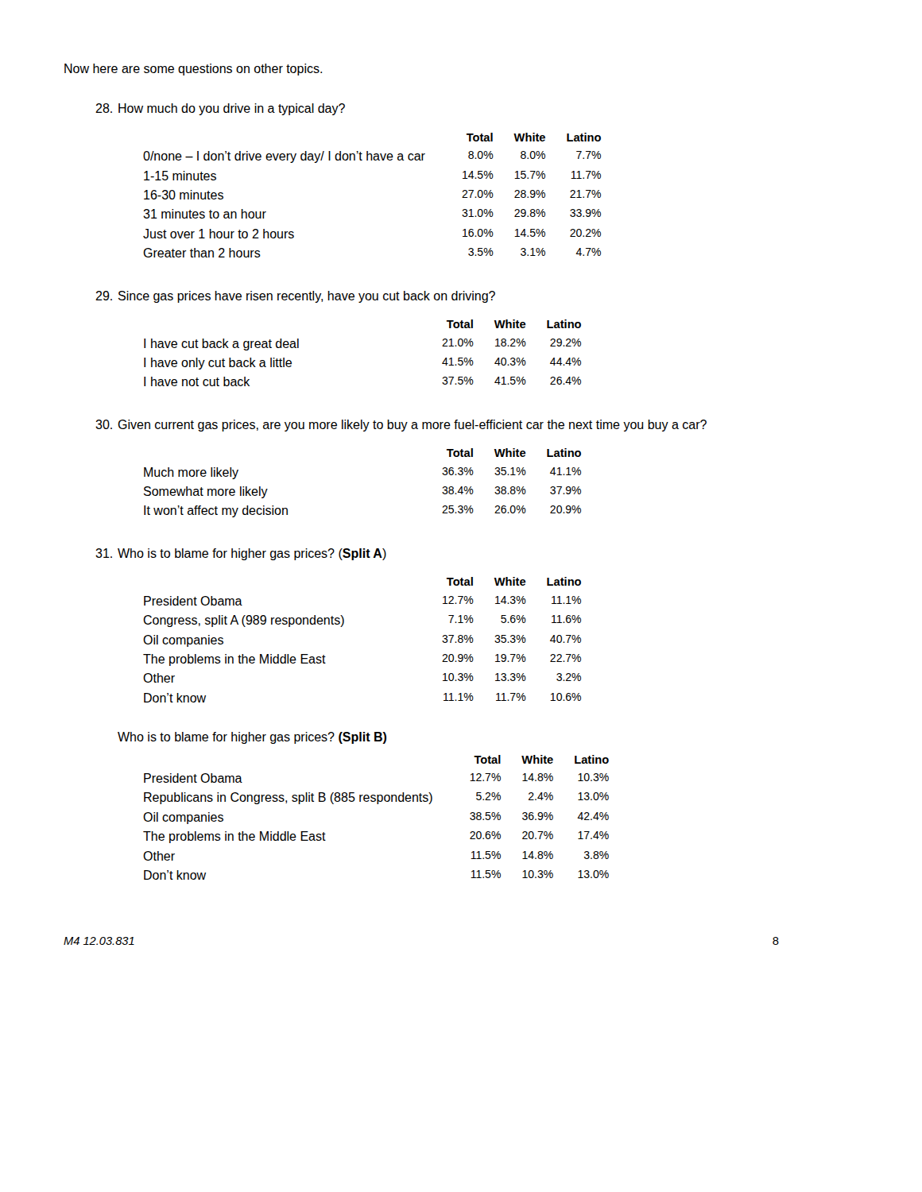Now here are some questions on other topics.
28. How much do you drive in a typical day?
| | Total | White | Latino |
| --- | --- | --- | --- |
| 0/none – I don’t drive every day/ I don’t have a car | 8.0% | 8.0% | 7.7% |
| 1-15 minutes | 14.5% | 15.7% | 11.7% |
| 16-30 minutes | 27.0% | 28.9% | 21.7% |
| 31 minutes to an hour | 31.0% | 29.8% | 33.9% |
| Just over 1 hour to 2 hours | 16.0% | 14.5% | 20.2% |
| Greater than 2 hours | 3.5% | 3.1% | 4.7% |
29. Since gas prices have risen recently, have you cut back on driving?
| | Total | White | Latino |
| --- | --- | --- | --- |
| I have cut back a great deal | 21.0% | 18.2% | 29.2% |
| I have only cut back a little | 41.5% | 40.3% | 44.4% |
| I have not cut back | 37.5% | 41.5% | 26.4% |
30. Given current gas prices, are you more likely to buy a more fuel-efficient car the next time you buy a car?
| | Total | White | Latino |
| --- | --- | --- | --- |
| Much more likely | 36.3% | 35.1% | 41.1% |
| Somewhat more likely | 38.4% | 38.8% | 37.9% |
| It won’t affect my decision | 25.3% | 26.0% | 20.9% |
31. Who is to blame for higher gas prices? (Split A)
| | Total | White | Latino |
| --- | --- | --- | --- |
| President Obama | 12.7% | 14.3% | 11.1% |
| Congress, split A (989 respondents) | 7.1% | 5.6% | 11.6% |
| Oil companies | 37.8% | 35.3% | 40.7% |
| The problems in the Middle East | 20.9% | 19.7% | 22.7% |
| Other | 10.3% | 13.3% | 3.2% |
| Don’t know | 11.1% | 11.7% | 10.6% |
Who is to blame for higher gas prices? (Split B)
| | Total | White | Latino |
| --- | --- | --- | --- |
| President Obama | 12.7% | 14.8% | 10.3% |
| Republicans in Congress, split B (885 respondents) | 5.2% | 2.4% | 13.0% |
| Oil companies | 38.5% | 36.9% | 42.4% |
| The problems in the Middle East | 20.6% | 20.7% | 17.4% |
| Other | 11.5% | 14.8% | 3.8% |
| Don’t know | 11.5% | 10.3% | 13.0% |
M4 12.03.831 8